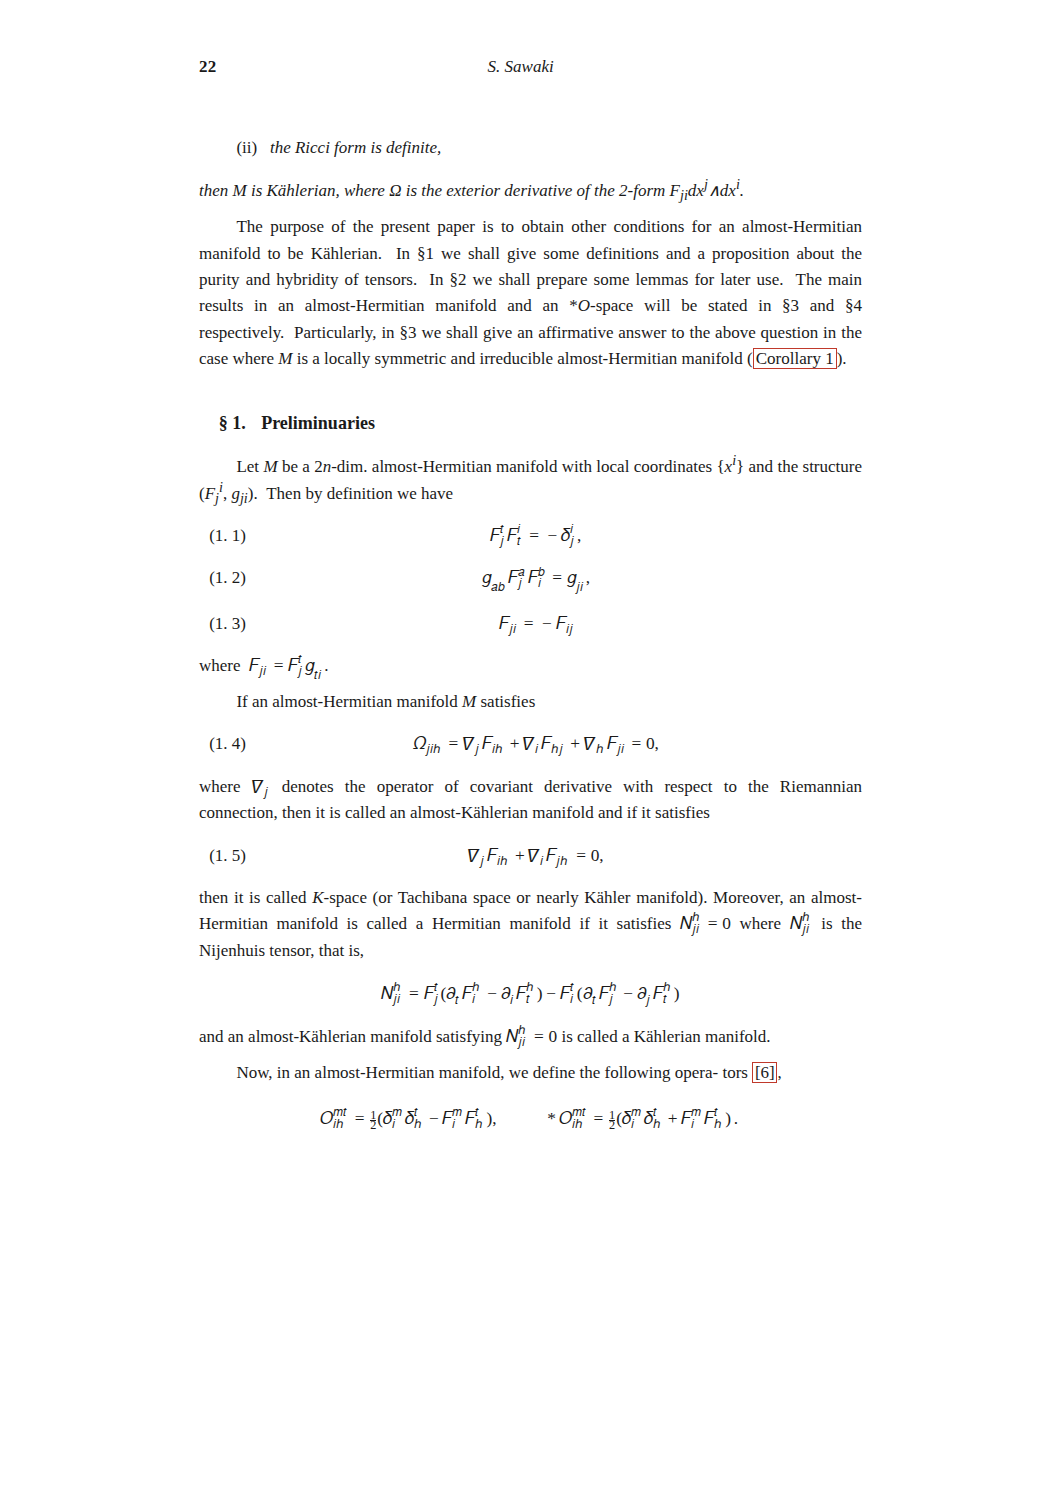22 S. Sawaki
(ii) the Ricci form is definite,
then M is Kählerian, where Ω is the exterior derivative of the 2-form Fjidxj∧dxi.
The purpose of the present paper is to obtain other conditions for an almost-Hermitian manifold to be Kählerian. In §1 we shall give some definitions and a proposition about the purity and hybridity of tensors. In §2 we shall prepare some lemmas for later use. The main results in an almost-Hermitian manifold and an *O-space will be stated in §3 and §4 respectively. Particularly, in §3 we shall give an affirmative answer to the above question in the case where M is a locally symmetric and irreducible almost-Hermitian manifold (Corollary 1).
§ 1. Preliminuaries
Let M be a 2n-dim. almost-Hermitian manifold with local coordinates {xi} and the structure (Fji, gji). Then by definition we have
(1. 1) Fjt Fti = − δji ,
(1. 2) gab Fja Fib = gji ,
(1. 3) Fji = − Fij
where Fji=Fjtgti.
If an almost-Hermitian manifold M satisfies
(1. 4) Ωjih = ∇j Fih + ∇i Fhj + ∇h Fji = 0 ,
where ∇j denotes the operator of covariant derivative with respect to the Riemannian connection, then it is called an almost-Kählerian manifold and if it satisfies
(1. 5) ∇j Fih + ∇i Fjh = 0 ,
then it is called K-space (or Tachibana space or nearly Kähler manifold). Moreover, an almost-Hermitian manifold is called a Hermitian manifold if it satisfies Njih=0 where Njih is the Nijenhuis tensor, that is,
Njih = Fjt ( ∂t Fih − ∂i Fth ) − Fit ( ∂t Fjh − ∂j Fth )
and an almost-Kählerian manifold satisfying Njih=0 is called a Kählerian manifold.
Now, in an almost-Hermitian manifold, we define the following opera- tors [6],
Oihmt = 12 ( δim δht − Fim Fht ) , * Oihmt = 12 ( δim δht + Fim Fht ) .